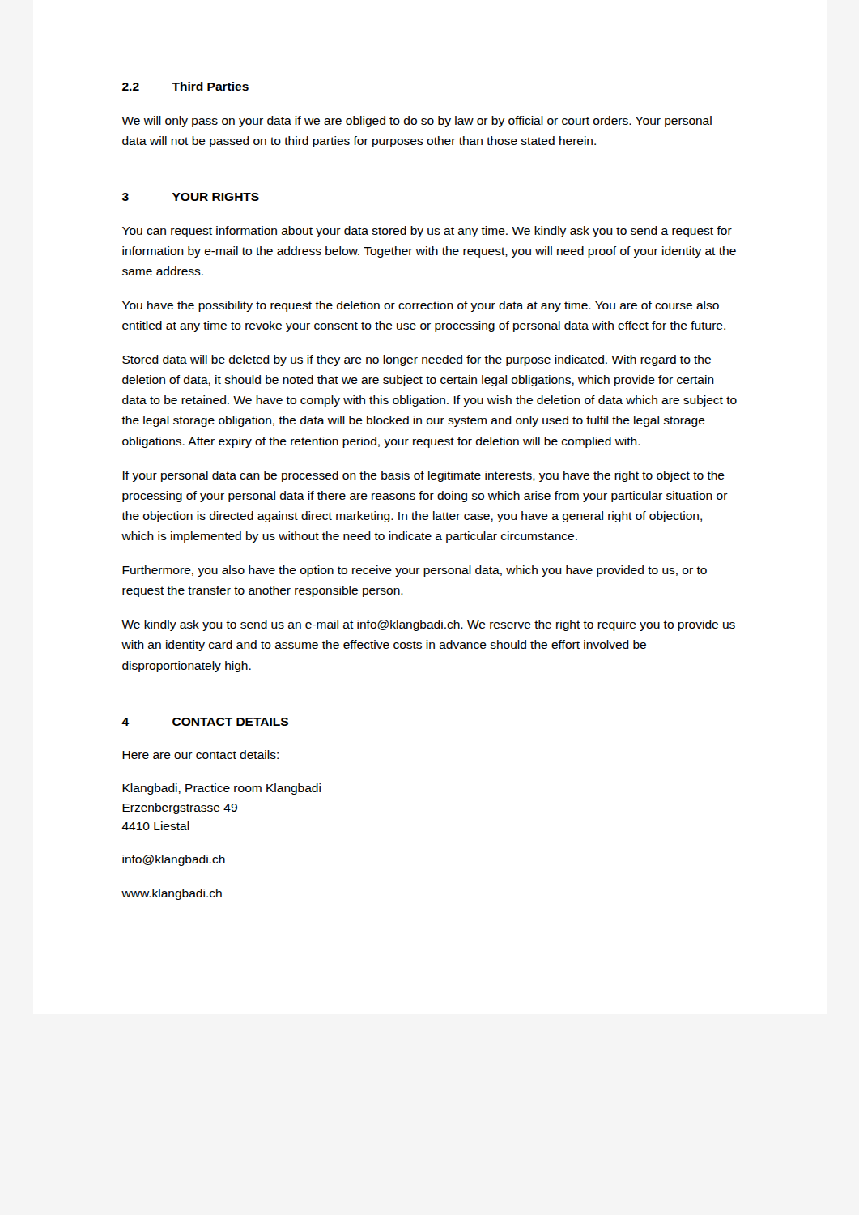2.2 Third Parties
We will only pass on your data if we are obliged to do so by law or by official or court orders. Your personal data will not be passed on to third parties for purposes other than those stated herein.
3 YOUR RIGHTS
You can request information about your data stored by us at any time. We kindly ask you to send a request for information by e-mail to the address below. Together with the request, you will need proof of your identity at the same address.
You have the possibility to request the deletion or correction of your data at any time. You are of course also entitled at any time to revoke your consent to the use or processing of personal data with effect for the future.
Stored data will be deleted by us if they are no longer needed for the purpose indicated. With regard to the deletion of data, it should be noted that we are subject to certain legal obligations, which provide for certain data to be retained. We have to comply with this obligation. If you wish the deletion of data which are subject to the legal storage obligation, the data will be blocked in our system and only used to fulfil the legal storage obligations. After expiry of the retention period, your request for deletion will be complied with.
If your personal data can be processed on the basis of legitimate interests, you have the right to object to the processing of your personal data if there are reasons for doing so which arise from your particular situation or the objection is directed against direct marketing. In the latter case, you have a general right of objection, which is implemented by us without the need to indicate a particular circumstance.
Furthermore, you also have the option to receive your personal data, which you have provided to us, or to request the transfer to another responsible person.
We kindly ask you to send us an e-mail at info@klangbadi.ch. We reserve the right to require you to provide us with an identity card and to assume the effective costs in advance should the effort involved be disproportionately high.
4 CONTACT DETAILS
Here are our contact details:
Klangbadi, Practice room Klangbadi
Erzenbergstrasse 49
4410 Liestal
info@klangbadi.ch
www.klangbadi.ch